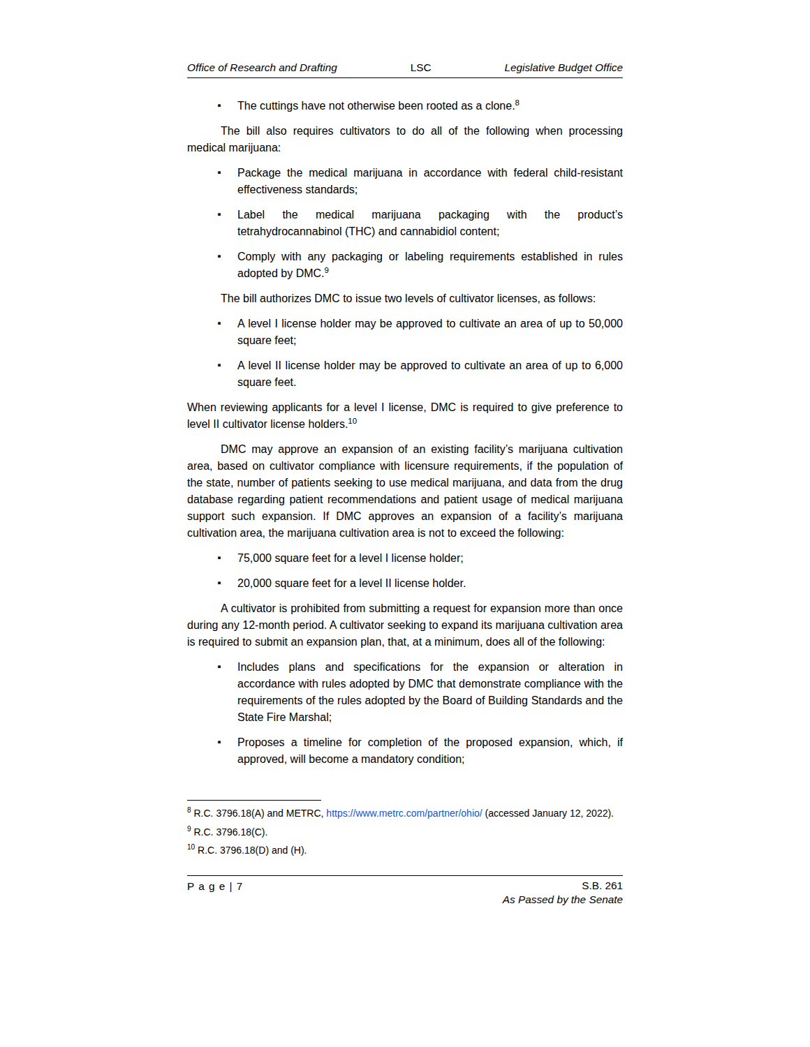Office of Research and Drafting
LSC
Legislative Budget Office
The cuttings have not otherwise been rooted as a clone.8
The bill also requires cultivators to do all of the following when processing medical marijuana:
Package the medical marijuana in accordance with federal child-resistant effectiveness standards;
Label the medical marijuana packaging with the product’s tetrahydrocannabinol (THC) and cannabidiol content;
Comply with any packaging or labeling requirements established in rules adopted by DMC.9
The bill authorizes DMC to issue two levels of cultivator licenses, as follows:
A level I license holder may be approved to cultivate an area of up to 50,000 square feet;
A level II license holder may be approved to cultivate an area of up to 6,000 square feet.
When reviewing applicants for a level I license, DMC is required to give preference to level II cultivator license holders.10
DMC may approve an expansion of an existing facility’s marijuana cultivation area, based on cultivator compliance with licensure requirements, if the population of the state, number of patients seeking to use medical marijuana, and data from the drug database regarding patient recommendations and patient usage of medical marijuana support such expansion. If DMC approves an expansion of a facility’s marijuana cultivation area, the marijuana cultivation area is not to exceed the following:
75,000 square feet for a level I license holder;
20,000 square feet for a level II license holder.
A cultivator is prohibited from submitting a request for expansion more than once during any 12-month period. A cultivator seeking to expand its marijuana cultivation area is required to submit an expansion plan, that, at a minimum, does all of the following:
Includes plans and specifications for the expansion or alteration in accordance with rules adopted by DMC that demonstrate compliance with the requirements of the rules adopted by the Board of Building Standards and the State Fire Marshal;
Proposes a timeline for completion of the proposed expansion, which, if approved, will become a mandatory condition;
8 R.C. 3796.18(A) and METRC, https://www.metrc.com/partner/ohio/ (accessed January 12, 2022).
9 R.C. 3796.18(C).
10 R.C. 3796.18(D) and (H).
P a g e | 7
S.B. 261
As Passed by the Senate